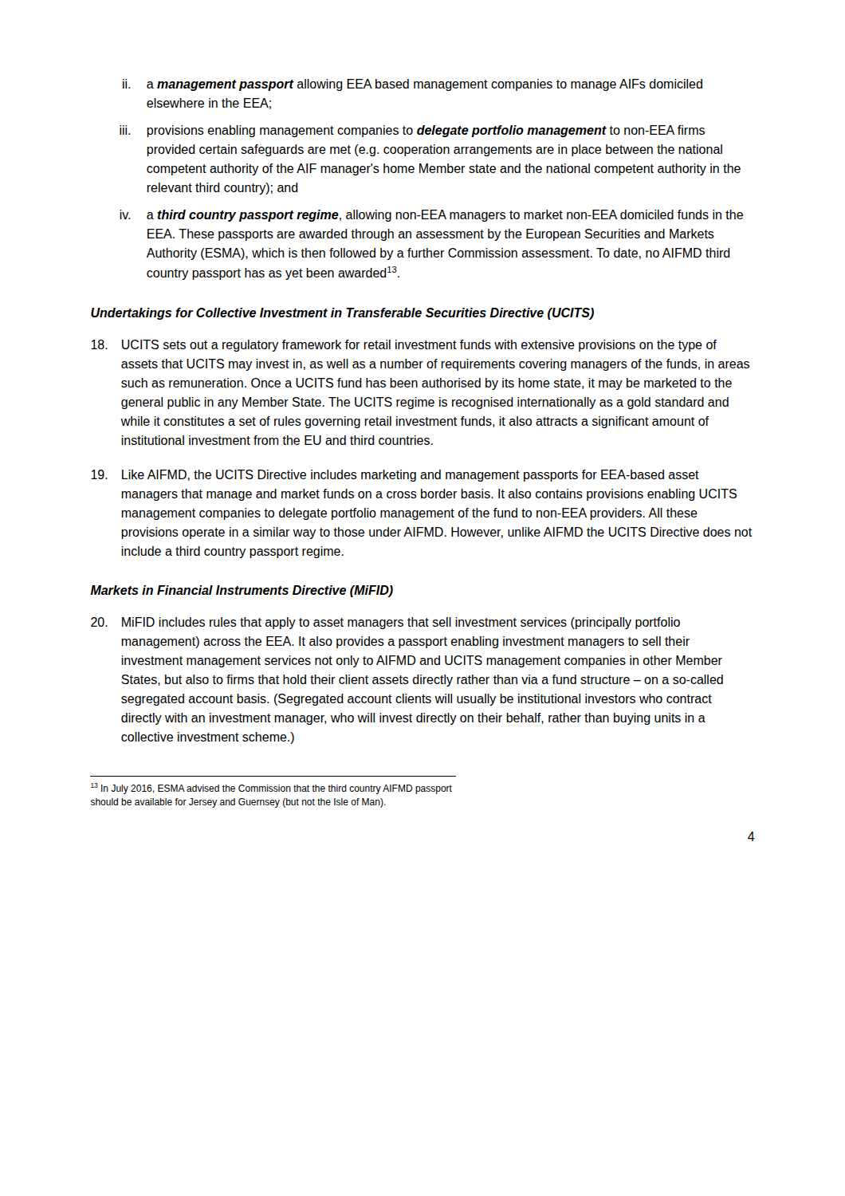ii. a management passport allowing EEA based management companies to manage AIFs domiciled elsewhere in the EEA;
iii. provisions enabling management companies to delegate portfolio management to non-EEA firms provided certain safeguards are met (e.g. cooperation arrangements are in place between the national competent authority of the AIF manager's home Member state and the national competent authority in the relevant third country); and
iv. a third country passport regime, allowing non-EEA managers to market non-EEA domiciled funds in the EEA. These passports are awarded through an assessment by the European Securities and Markets Authority (ESMA), which is then followed by a further Commission assessment. To date, no AIFMD third country passport has as yet been awarded13.
Undertakings for Collective Investment in Transferable Securities Directive (UCITS)
18. UCITS sets out a regulatory framework for retail investment funds with extensive provisions on the type of assets that UCITS may invest in, as well as a number of requirements covering managers of the funds, in areas such as remuneration. Once a UCITS fund has been authorised by its home state, it may be marketed to the general public in any Member State. The UCITS regime is recognised internationally as a gold standard and while it constitutes a set of rules governing retail investment funds, it also attracts a significant amount of institutional investment from the EU and third countries.
19. Like AIFMD, the UCITS Directive includes marketing and management passports for EEA-based asset managers that manage and market funds on a cross border basis. It also contains provisions enabling UCITS management companies to delegate portfolio management of the fund to non-EEA providers. All these provisions operate in a similar way to those under AIFMD. However, unlike AIFMD the UCITS Directive does not include a third country passport regime.
Markets in Financial Instruments Directive (MiFID)
20. MiFID includes rules that apply to asset managers that sell investment services (principally portfolio management) across the EEA. It also provides a passport enabling investment managers to sell their investment management services not only to AIFMD and UCITS management companies in other Member States, but also to firms that hold their client assets directly rather than via a fund structure – on a so-called segregated account basis. (Segregated account clients will usually be institutional investors who contract directly with an investment manager, who will invest directly on their behalf, rather than buying units in a collective investment scheme.)
13 In July 2016, ESMA advised the Commission that the third country AIFMD passport should be available for Jersey and Guernsey (but not the Isle of Man).
4